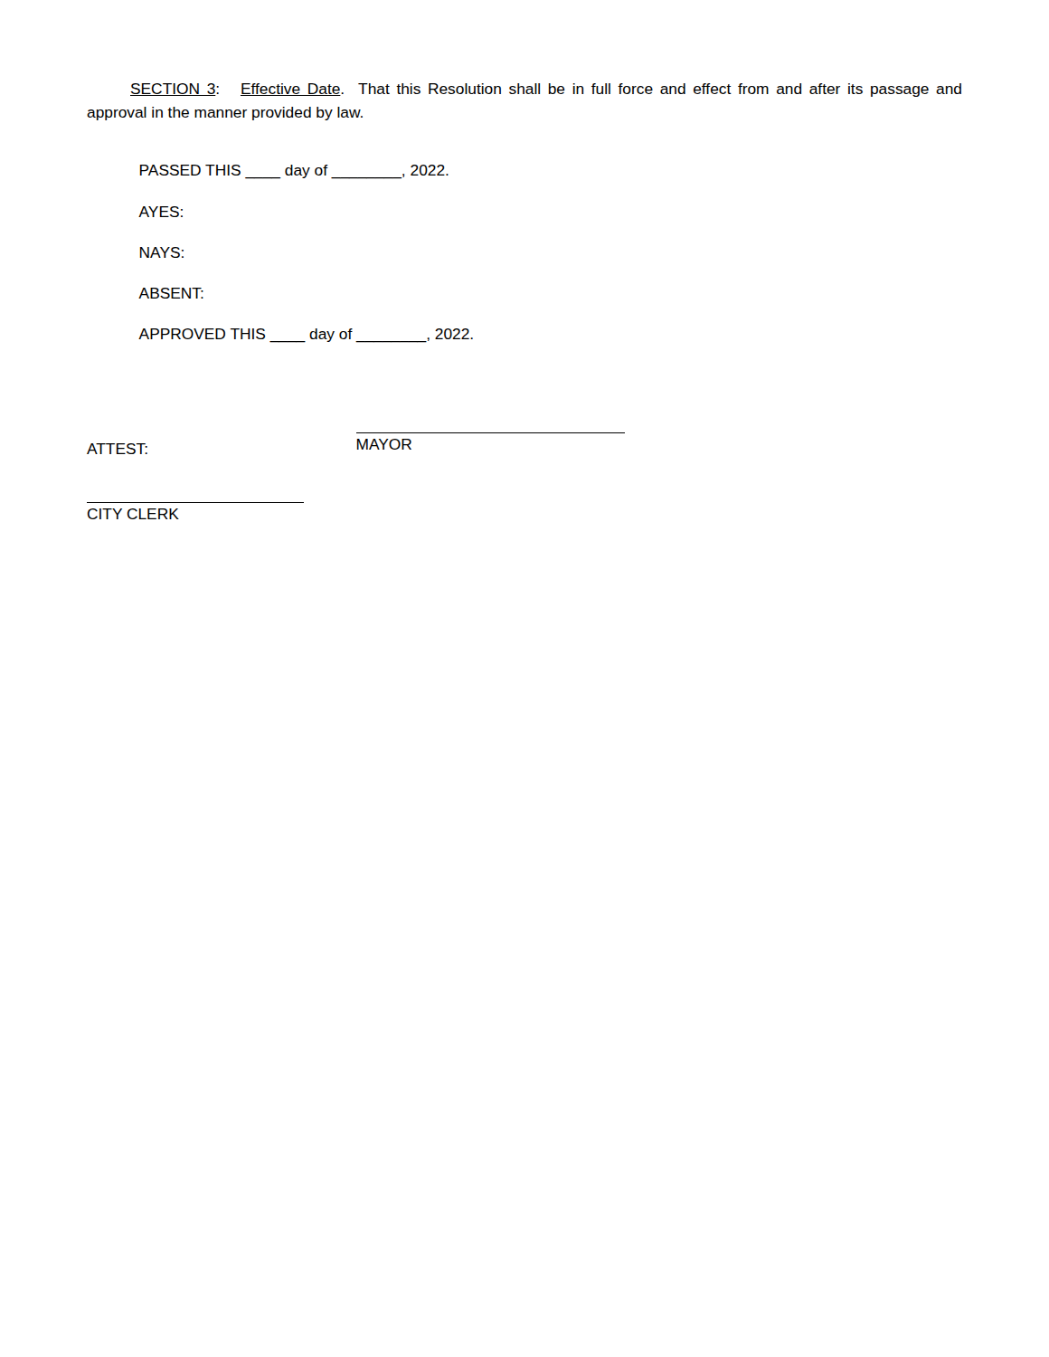SECTION 3: Effective Date. That this Resolution shall be in full force and effect from and after its passage and approval in the manner provided by law.
PASSED THIS ____ day of ________, 2022.
AYES:
NAYS:
ABSENT:
APPROVED THIS ____ day of ________, 2022.
MAYOR
ATTEST:
CITY CLERK